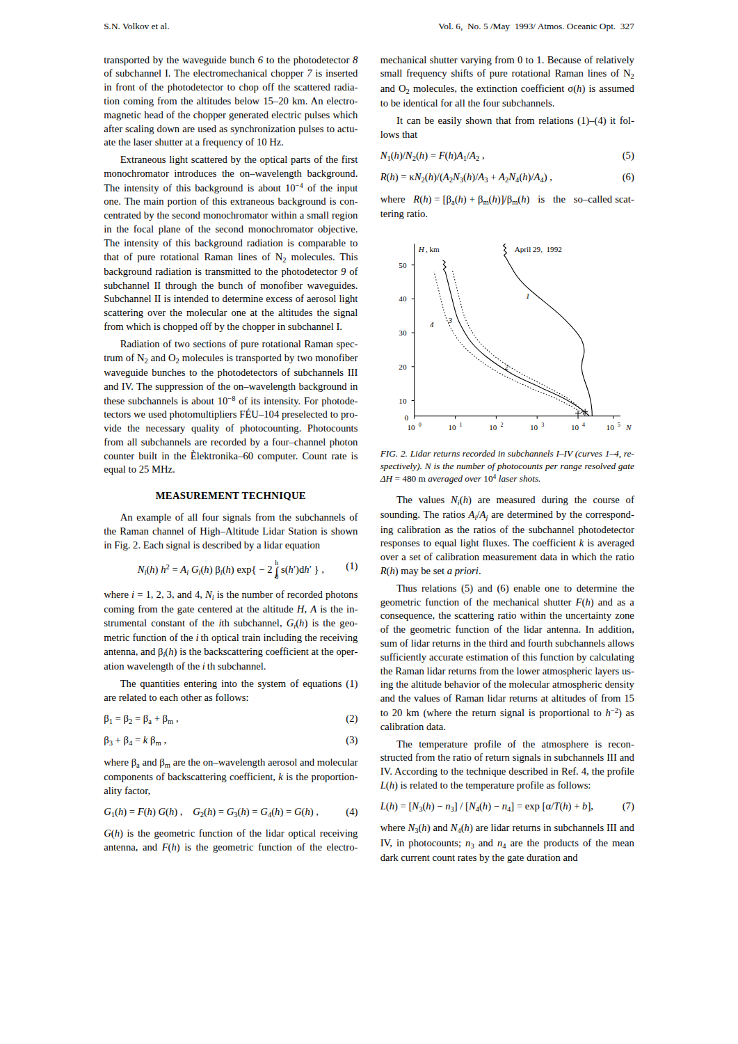S.N. Volkov et al. Vol. 6, No. 5 /May 1993/ Atmos. Oceanic Opt. 327
transported by the waveguide bunch 6 to the photodetector 8 of subchannel I. The electromechanical chopper 7 is inserted in front of the photodetector to chop off the scattered radiation coming from the altitudes below 15–20 km. An electromagnetic head of the chopper generated electric pulses which after scaling down are used as synchronization pulses to actuate the laser shutter at a frequency of 10 Hz.
Extraneous light scattered by the optical parts of the first monochromator introduces the on–wavelength background. The intensity of this background is about 10−4 of the input one. The main portion of this extraneous background is concentrated by the second monochromator within a small region in the focal plane of the second monochromator objective. The intensity of this background radiation is comparable to that of pure rotational Raman lines of N2 molecules. This background radiation is transmitted to the photodetector 9 of subchannel II through the bunch of monofiber waveguides. Subchannel II is intended to determine excess of aerosol light scattering over the molecular one at the altitudes the signal from which is chopped off by the chopper in subchannel I.
Radiation of two sections of pure rotational Raman spectrum of N2 and O2 molecules is transported by two monofiber waveguide bunches to the photodetectors of subchannels III and IV. The suppression of the on–wavelength background in these subchannels is about 10−8 of its intensity. For photodetectors we used photomultipliers FÉU–104 preselected to provide the necessary quality of photocounting. Photocounts from all subchannels are recorded by a four–channel photon counter built in the Èlektronika–60 computer. Count rate is equal to 25 MHz.
Measurement Technique
An example of all four signals from the subchannels of the Raman channel of High–Altitude Lidar Station is shown in Fig. 2. Each signal is described by a lidar equation
Ni(h) h2 = Ai Gi(h) βi(h) exp{ − 2 h∫0 s(h′)dh′ } , (1)
where i = 1, 2, 3, and 4, Ni is the number of recorded photons coming from the gate centered at the altitude H, A is the instrumental constant of the ith subchannel, Gi(h) is the geometric function of the i th optical train including the receiving antenna, and βi(h) is the backscattering coefficient at the operation wavelength of the i th subchannel.
The quantities entering into the system of equations (1) are related to each other as follows:
β1 = β2 = βa + βm , (2)
β3 + β4 = k βm , (3)
where βa and βm are the on–wavelength aerosol and molecular components of backscattering coefficient, k is the proportionality factor,
G1(h) = F(h) G(h) , G2(h) = G3(h) = G4(h) = G(h) , (4)
G(h) is the geometric function of the lidar optical receiving antenna, and F(h) is the geometric function of the electromechanical shutter varying from 0 to 1. Because of relatively small frequency shifts of pure rotational Raman lines of N2 and O2 molecules, the extinction coefficient σ(h) is assumed to be identical for all the four subchannels.
It can be easily shown that from relations (1)–(4) it follows that
N1(h)/N2(h) = F(h)A1/A2 , (5)
R(h) = κN2(h)/(A2N3(h)/A3 + A2N4(h)/A4) , (6)
where R(h) = [βa(h) + βm(h)]/βm(h) is the so–called scattering ratio.
H , km April 29, 1992 50 40 30 20 10 0 100 101 102 103 104 105 N 1 2 3 4
FIG. 2. Lidar returns recorded in subchannels I–IV (curves 1–4, respectively). N is the number of photocounts per range resolved gate ΔH = 480 m averaged over 104 laser shots.
The values Ni(h) are measured during the course of sounding. The ratios Ai/Aj are determined by the corresponding calibration as the ratios of the subchannel photodetector responses to equal light fluxes. The coefficient k is averaged over a set of calibration measurement data in which the ratio R(h) may be set a priori.
Thus relations (5) and (6) enable one to determine the geometric function of the mechanical shutter F(h) and as a consequence, the scattering ratio within the uncertainty zone of the geometric function of the lidar antenna. In addition, sum of lidar returns in the third and fourth subchannels allows sufficiently accurate estimation of this function by calculating the Raman lidar returns from the lower atmospheric layers using the altitude behavior of the molecular atmospheric density and the values of Raman lidar returns at altitudes of from 15 to 20 km (where the return signal is proportional to h−2) as calibration data.
The temperature profile of the atmosphere is reconstructed from the ratio of return signals in subchannels III and IV. According to the technique described in Ref. 4, the profile L(h) is related to the temperature profile as follows:
L(h) = [N3(h) − n3] / [N4(h) − n4] = exp [α/T(h) + b], (7)
where N3(h) and N4(h) are lidar returns in subchannels III and IV, in photocounts; n3 and n4 are the products of the mean dark current count rates by the gate duration and